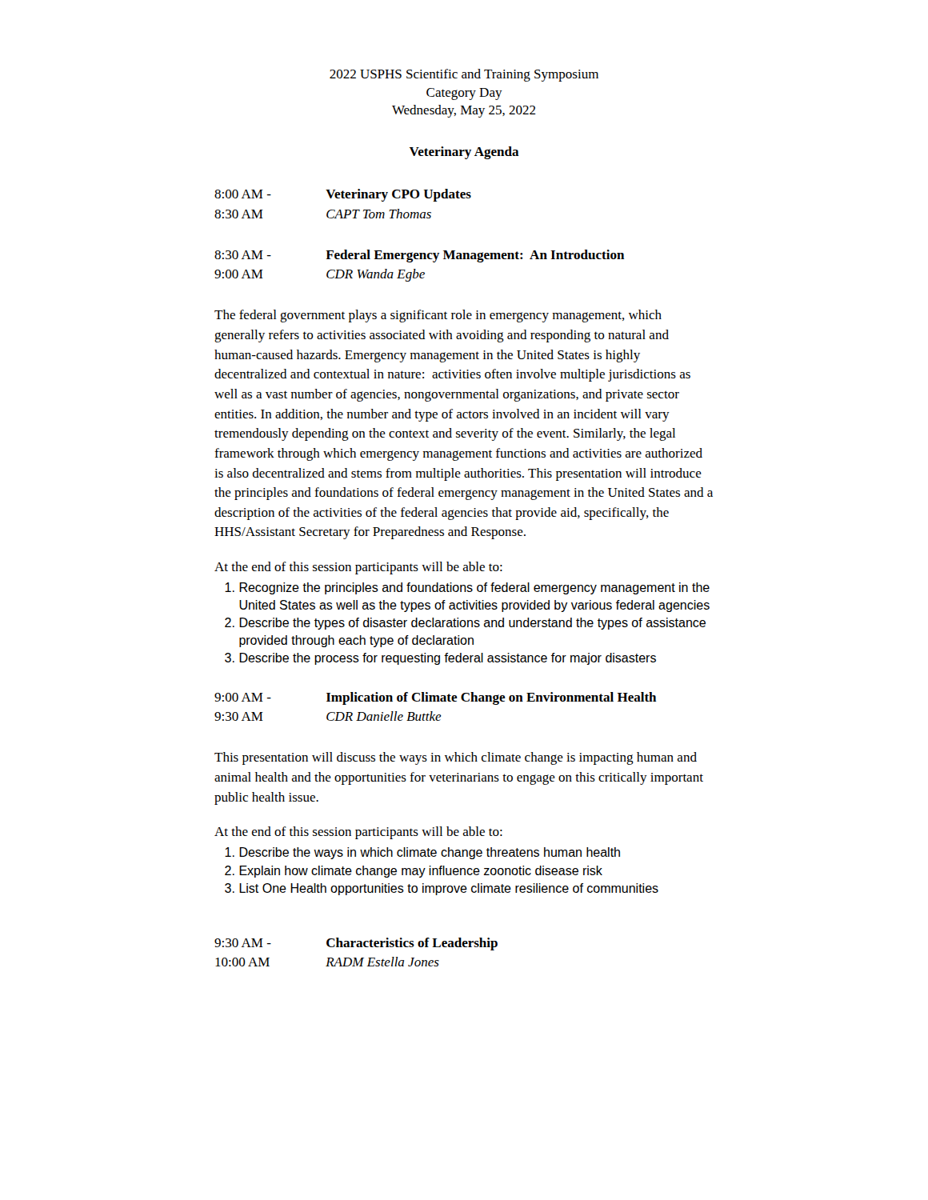2022 USPHS Scientific and Training Symposium
Category Day
Wednesday, May 25, 2022
Veterinary Agenda
8:00 AM -8:30 AM
Veterinary CPO Updates
CAPT Tom Thomas
8:30 AM -9:00 AM
Federal Emergency Management: An Introduction
CDR Wanda Egbe
The federal government plays a significant role in emergency management, which generally refers to activities associated with avoiding and responding to natural and human-caused hazards. Emergency management in the United States is highly decentralized and contextual in nature: activities often involve multiple jurisdictions as well as a vast number of agencies, nongovernmental organizations, and private sector entities. In addition, the number and type of actors involved in an incident will vary tremendously depending on the context and severity of the event. Similarly, the legal framework through which emergency management functions and activities are authorized is also decentralized and stems from multiple authorities. This presentation will introduce the principles and foundations of federal emergency management in the United States and a description of the activities of the federal agencies that provide aid, specifically, the HHS/Assistant Secretary for Preparedness and Response.
At the end of this session participants will be able to:
Recognize the principles and foundations of federal emergency management in the United States as well as the types of activities provided by various federal agencies
Describe the types of disaster declarations and understand the types of assistance provided through each type of declaration
Describe the process for requesting federal assistance for major disasters
9:00 AM -9:30 AM
Implication of Climate Change on Environmental Health
CDR Danielle Buttke
This presentation will discuss the ways in which climate change is impacting human and animal health and the opportunities for veterinarians to engage on this critically important public health issue.
At the end of this session participants will be able to:
Describe the ways in which climate change threatens human health
Explain how climate change may influence zoonotic disease risk
List One Health opportunities to improve climate resilience of communities
9:30 AM -10:00 AM
Characteristics of Leadership
RADM Estella Jones